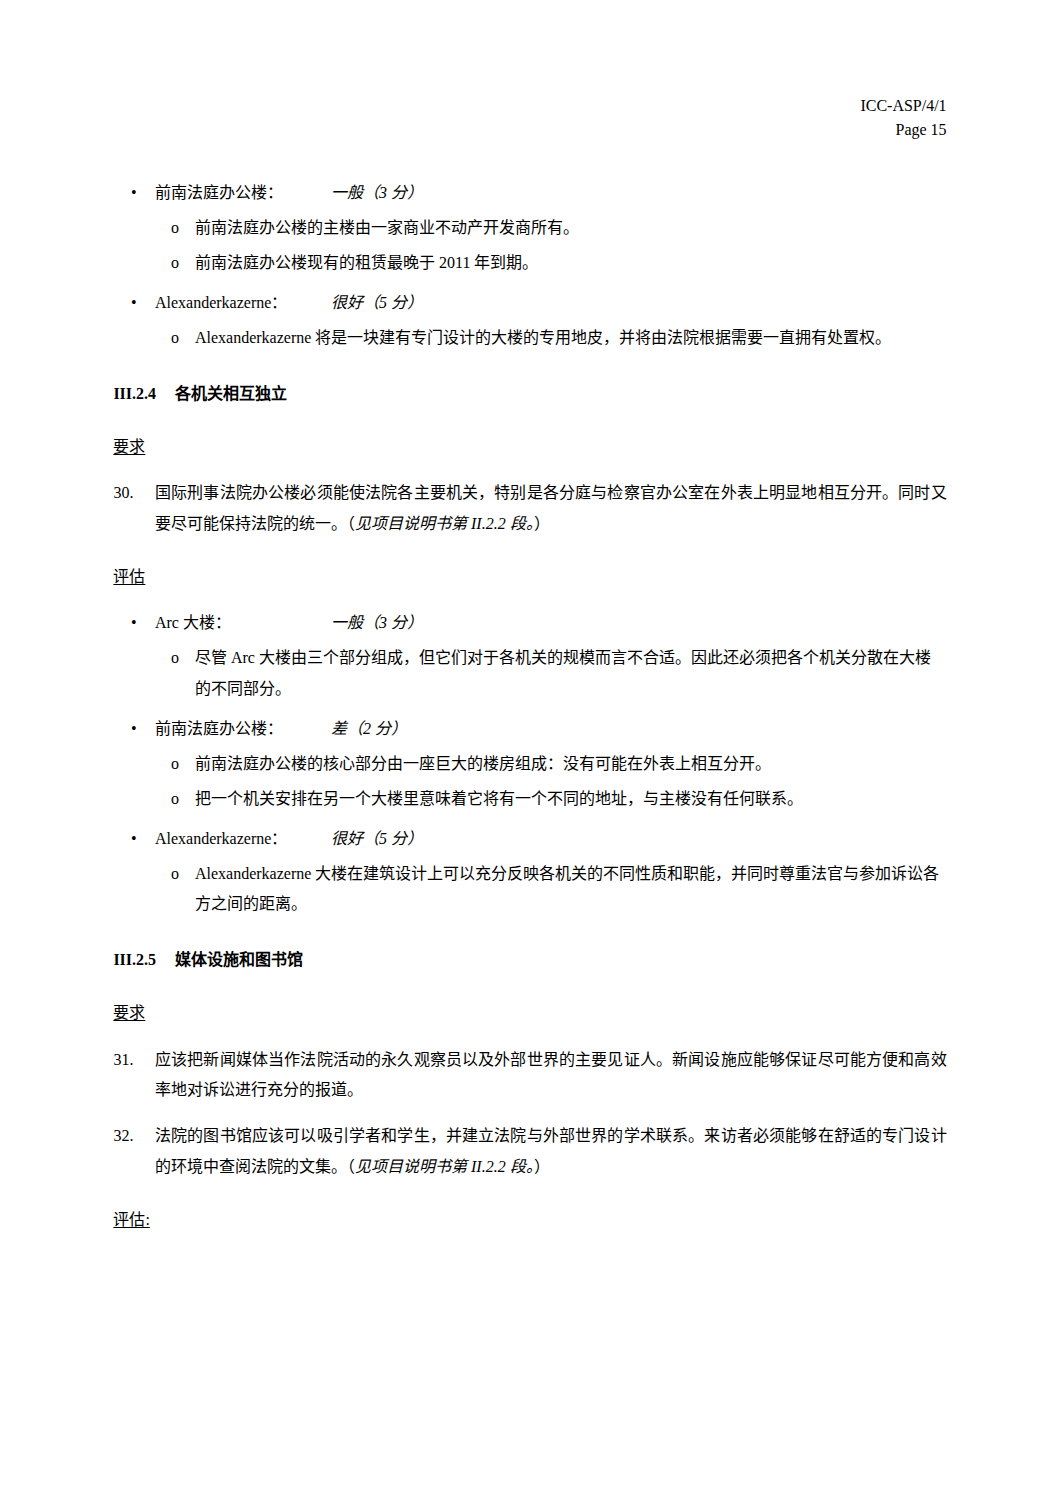ICC-ASP/4/1
Page 15
前南法庭办公楼：一般（3 分）
前南法庭办公楼的主楼由一家商业不动产开发商所有。
前南法庭办公楼现有的租赁最晚于 2011 年到期。
Alexanderkazerne：很好（5 分）
Alexanderkazerne 将是一块建有专门设计的大楼的专用地皮，并将由法院根据需要一直拥有处置权。
III.2.4各机关相互独立
要求
30. 国际刑事法院办公楼必须能使法院各主要机关，特别是各分庭与检察官办公室在外表上明显地相互分开。同时又要尽可能保持法院的统一。（见项目说明书第 II.2.2 段。）
评估
Arc 大楼：一般（3 分）
尽管 Arc 大楼由三个部分组成，但它们对于各机关的规模而言不合适。因此还必须把各个机关分散在大楼的不同部分。
前南法庭办公楼：差（2 分）
前南法庭办公楼的核心部分由一座巨大的楼房组成：没有可能在外表上相互分开。
把一个机关安排在另一个大楼里意味着它将有一个不同的地址，与主楼没有任何联系。
Alexanderkazerne：很好（5 分）
Alexanderkazerne 大楼在建筑设计上可以充分反映各机关的不同性质和职能，并同时尊重法官与参加诉讼各方之间的距离。
III.2.5媒体设施和图书馆
要求
31. 应该把新闻媒体当作法院活动的永久观察员以及外部世界的主要见证人。新闻设施应能够保证尽可能方便和高效率地对诉讼进行充分的报道。
32. 法院的图书馆应该可以吸引学者和学生，并建立法院与外部世界的学术联系。来访者必须能够在舒适的专门设计的环境中查阅法院的文集。（见项目说明书第 II.2.2 段。）
评估: